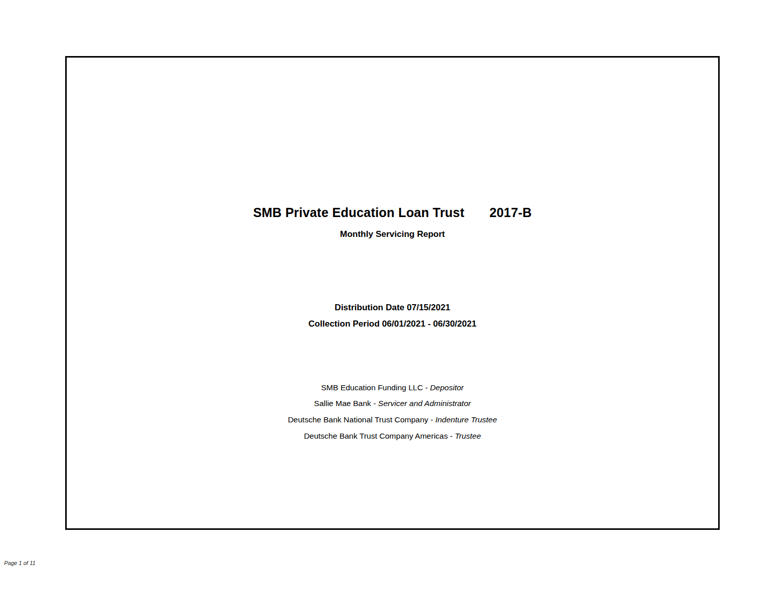SMB Private Education Loan Trust 2017-B
Monthly Servicing Report
Distribution Date 07/15/2021
Collection Period 06/01/2021 - 06/30/2021
SMB Education Funding LLC - Depositor
Sallie Mae Bank - Servicer and Administrator
Deutsche Bank National Trust Company - Indenture Trustee
Deutsche Bank Trust Company Americas - Trustee
Page 1 of 11